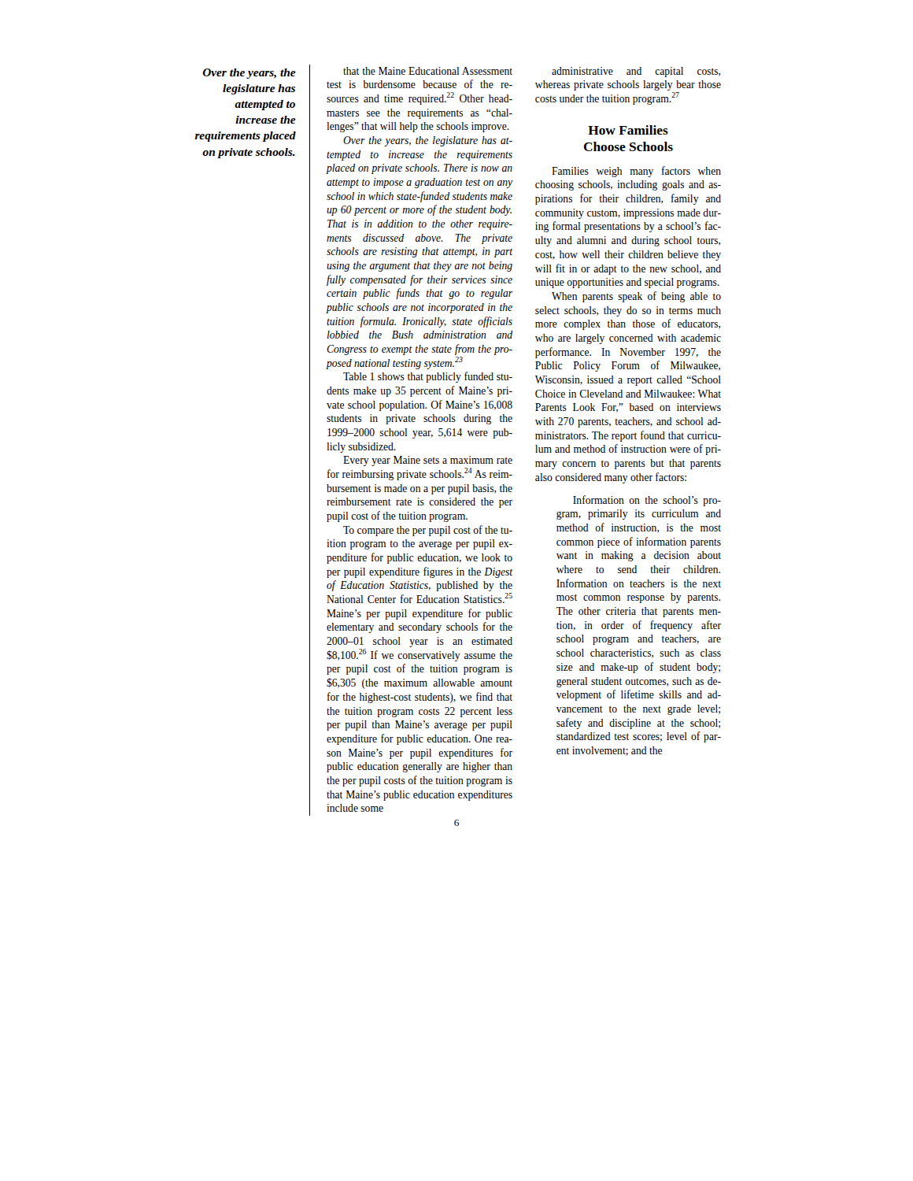Over the years, the legislature has attempted to increase the requirements placed on private schools.
that the Maine Educational Assessment test is burdensome because of the resources and time required.22 Other headmasters see the requirements as “challenges” that will help the schools improve.
Over the years, the legislature has attempted to increase the requirements placed on private schools. There is now an attempt to impose a graduation test on any school in which state-funded students make up 60 percent or more of the student body. That is in addition to the other requirements discussed above. The private schools are resisting that attempt, in part using the argument that they are not being fully compensated for their services since certain public funds that go to regular public schools are not incorporated in the tuition formula. Ironically, state officials lobbied the Bush administration and Congress to exempt the state from the proposed national testing system.23
Table 1 shows that publicly funded students make up 35 percent of Maine’s private school population. Of Maine’s 16,008 students in private schools during the 1999–2000 school year, 5,614 were publicly subsidized.
Every year Maine sets a maximum rate for reimbursing private schools.24 As reimbursement is made on a per pupil basis, the reimbursement rate is considered the per pupil cost of the tuition program.
To compare the per pupil cost of the tuition program to the average per pupil expenditure for public education, we look to per pupil expenditure figures in the Digest of Education Statistics, published by the National Center for Education Statistics.25 Maine’s per pupil expenditure for public elementary and secondary schools for the 2000–01 school year is an estimated $8,100.26 If we conservatively assume the per pupil cost of the tuition program is $6,305 (the maximum allowable amount for the highest-cost students), we find that the tuition program costs 22 percent less per pupil than Maine’s average per pupil expenditure for public education. One reason Maine’s per pupil expenditures for public education generally are higher than the per pupil costs of the tuition program is that Maine’s public education expenditures include some
administrative and capital costs, whereas private schools largely bear those costs under the tuition program.27
How Families
Choose Schools
Families weigh many factors when choosing schools, including goals and aspirations for their children, family and community custom, impressions made during formal presentations by a school’s faculty and alumni and during school tours, cost, how well their children believe they will fit in or adapt to the new school, and unique opportunities and special programs.
When parents speak of being able to select schools, they do so in terms much more complex than those of educators, who are largely concerned with academic performance. In November 1997, the Public Policy Forum of Milwaukee, Wisconsin, issued a report called “School Choice in Cleveland and Milwaukee: What Parents Look For,” based on interviews with 270 parents, teachers, and school administrators. The report found that curriculum and method of instruction were of primary concern to parents but that parents also considered many other factors:
Information on the school’s program, primarily its curriculum and method of instruction, is the most common piece of information parents want in making a decision about where to send their children. Information on teachers is the next most common response by parents. The other criteria that parents mention, in order of frequency after school program and teachers, are school characteristics, such as class size and make-up of student body; general student outcomes, such as development of lifetime skills and advancement to the next grade level; safety and discipline at the school; standardized test scores; level of parent involvement; and the
6